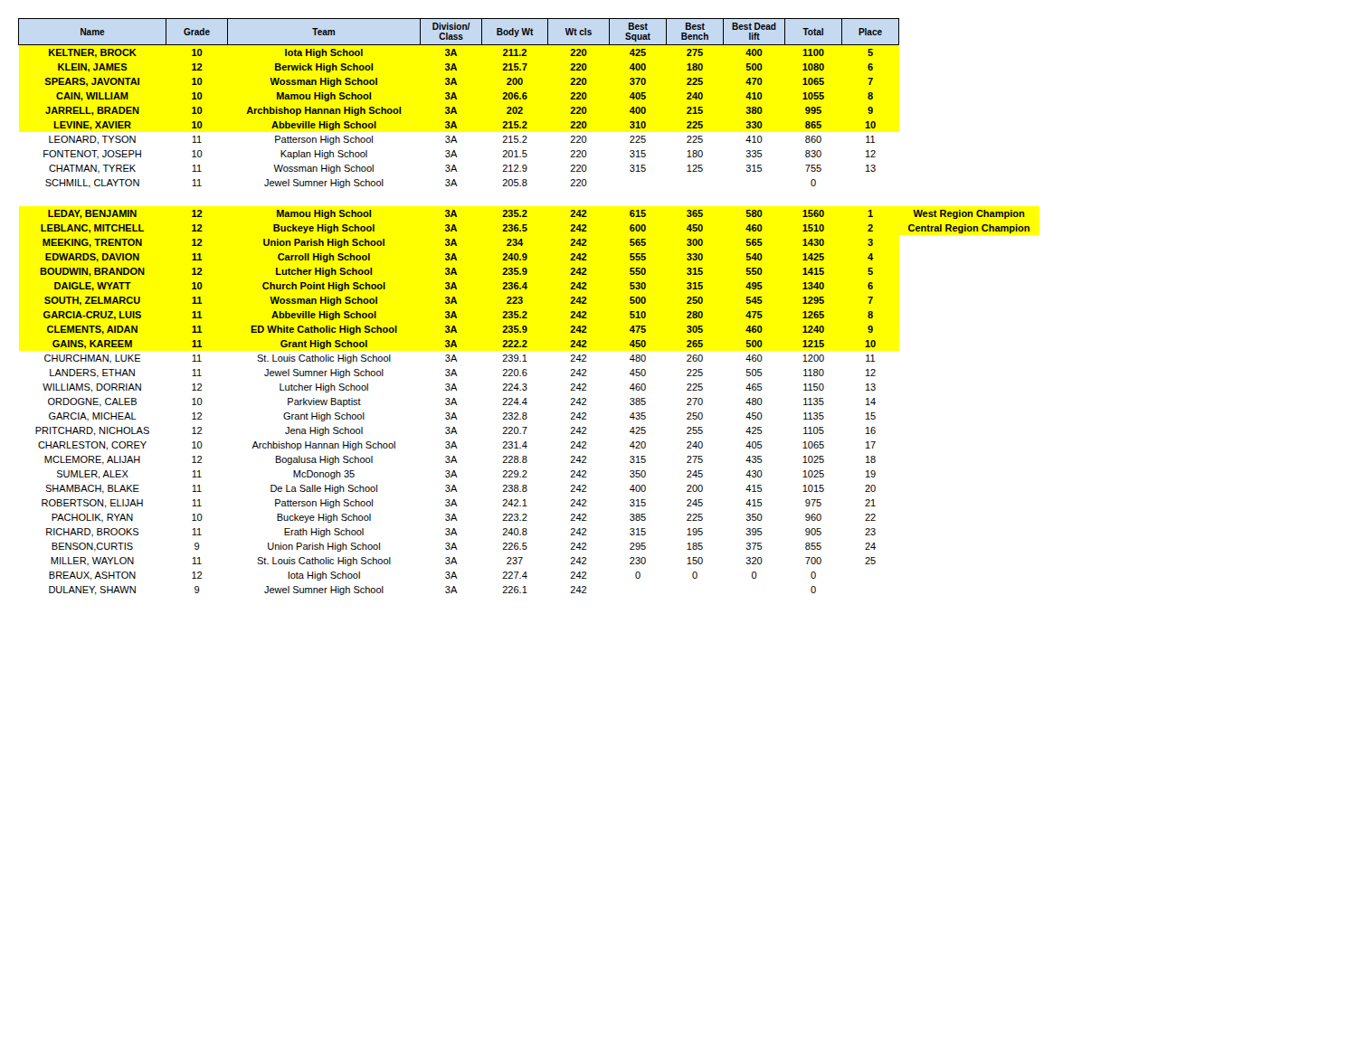| Name | Grade | Team | Division/ Class | Body Wt | Wt cls | Best Squat | Best Bench | Best Dead lift | Total | Place |
| --- | --- | --- | --- | --- | --- | --- | --- | --- | --- | --- |
| KELTNER, BROCK | 10 | Iota High School | 3A | 211.2 | 220 | 425 | 275 | 400 | 1100 | 5 |
| KLEIN, JAMES | 12 | Berwick High School | 3A | 215.7 | 220 | 400 | 180 | 500 | 1080 | 6 |
| SPEARS, JAVONTAI | 10 | Wossman High School | 3A | 200 | 220 | 370 | 225 | 470 | 1065 | 7 |
| CAIN, WILLIAM | 10 | Mamou High School | 3A | 206.6 | 220 | 405 | 240 | 410 | 1055 | 8 |
| JARRELL, BRADEN | 10 | Archbishop Hannan High School | 3A | 202 | 220 | 400 | 215 | 380 | 995 | 9 |
| LEVINE, XAVIER | 10 | Abbeville High School | 3A | 215.2 | 220 | 310 | 225 | 330 | 865 | 10 |
| LEONARD, TYSON | 11 | Patterson High School | 3A | 215.2 | 220 | 225 | 225 | 410 | 860 | 11 |
| FONTENOT, JOSEPH | 10 | Kaplan High School | 3A | 201.5 | 220 | 315 | 180 | 335 | 830 | 12 |
| CHATMAN, TYREK | 11 | Wossman High School | 3A | 212.9 | 220 | 315 | 125 | 315 | 755 | 13 |
| SCHMILL, CLAYTON | 11 | Jewel Sumner High School | 3A | 205.8 | 220 | | | | 0 | |
| LEDAY, BENJAMIN | 12 | Mamou High School | 3A | 235.2 | 242 | 615 | 365 | 580 | 1560 | 1 | West Region Champion |
| LEBLANC, MITCHELL | 12 | Buckeye High School | 3A | 236.5 | 242 | 600 | 450 | 460 | 1510 | 2 | Central Region Champion |
| MEEKING, TRENTON | 12 | Union Parish High School | 3A | 234 | 242 | 565 | 300 | 565 | 1430 | 3 |
| EDWARDS, DAVION | 11 | Carroll High School | 3A | 240.9 | 242 | 555 | 330 | 540 | 1425 | 4 |
| BOUDWIN, BRANDON | 12 | Lutcher High School | 3A | 235.9 | 242 | 550 | 315 | 550 | 1415 | 5 |
| DAIGLE, WYATT | 10 | Church Point High School | 3A | 236.4 | 242 | 530 | 315 | 495 | 1340 | 6 |
| SOUTH, ZELMARCU | 11 | Wossman High School | 3A | 223 | 242 | 500 | 250 | 545 | 1295 | 7 |
| GARCIA-CRUZ, LUIS | 11 | Abbeville High School | 3A | 235.2 | 242 | 510 | 280 | 475 | 1265 | 8 |
| CLEMENTS, AIDAN | 11 | ED White Catholic High School | 3A | 235.9 | 242 | 475 | 305 | 460 | 1240 | 9 |
| GAINS, KAREEM | 11 | Grant High School | 3A | 222.2 | 242 | 450 | 265 | 500 | 1215 | 10 |
| CHURCHMAN, LUKE | 11 | St. Louis Catholic High School | 3A | 239.1 | 242 | 480 | 260 | 460 | 1200 | 11 |
| LANDERS, ETHAN | 11 | Jewel Sumner High School | 3A | 220.6 | 242 | 450 | 225 | 505 | 1180 | 12 |
| WILLIAMS, DORRIAN | 12 | Lutcher High School | 3A | 224.3 | 242 | 460 | 225 | 465 | 1150 | 13 |
| ORDOGNE, CALEB | 10 | Parkview Baptist | 3A | 224.4 | 242 | 385 | 270 | 480 | 1135 | 14 |
| GARCIA, MICHEAL | 12 | Grant High School | 3A | 232.8 | 242 | 435 | 250 | 450 | 1135 | 15 |
| PRITCHARD, NICHOLAS | 12 | Jena High School | 3A | 220.7 | 242 | 425 | 255 | 425 | 1105 | 16 |
| CHARLESTON, COREY | 10 | Archbishop Hannan High School | 3A | 231.4 | 242 | 420 | 240 | 405 | 1065 | 17 |
| MCLEMORE, ALIJAH | 12 | Bogalusa High School | 3A | 228.8 | 242 | 315 | 275 | 435 | 1025 | 18 |
| SUMLER, ALEX | 11 | McDonogh 35 | 3A | 229.2 | 242 | 350 | 245 | 430 | 1025 | 19 |
| SHAMBACH, BLAKE | 11 | De La Salle High School | 3A | 238.8 | 242 | 400 | 200 | 415 | 1015 | 20 |
| ROBERTSON, ELIJAH | 11 | Patterson High School | 3A | 242.1 | 242 | 315 | 245 | 415 | 975 | 21 |
| PACHOLIK, RYAN | 10 | Buckeye High School | 3A | 223.2 | 242 | 385 | 225 | 350 | 960 | 22 |
| RICHARD, BROOKS | 11 | Erath High School | 3A | 240.8 | 242 | 315 | 195 | 395 | 905 | 23 |
| BENSON,CURTIS | 9 | Union Parish High School | 3A | 226.5 | 242 | 295 | 185 | 375 | 855 | 24 |
| MILLER, WAYLON | 11 | St. Louis Catholic High School | 3A | 237 | 242 | 230 | 150 | 320 | 700 | 25 |
| BREAUX, ASHTON | 12 | Iota High School | 3A | 227.4 | 242 | 0 | 0 | 0 | 0 | |
| DULANEY, SHAWN | 9 | Jewel Sumner High School | 3A | 226.1 | 242 | | | | 0 | |